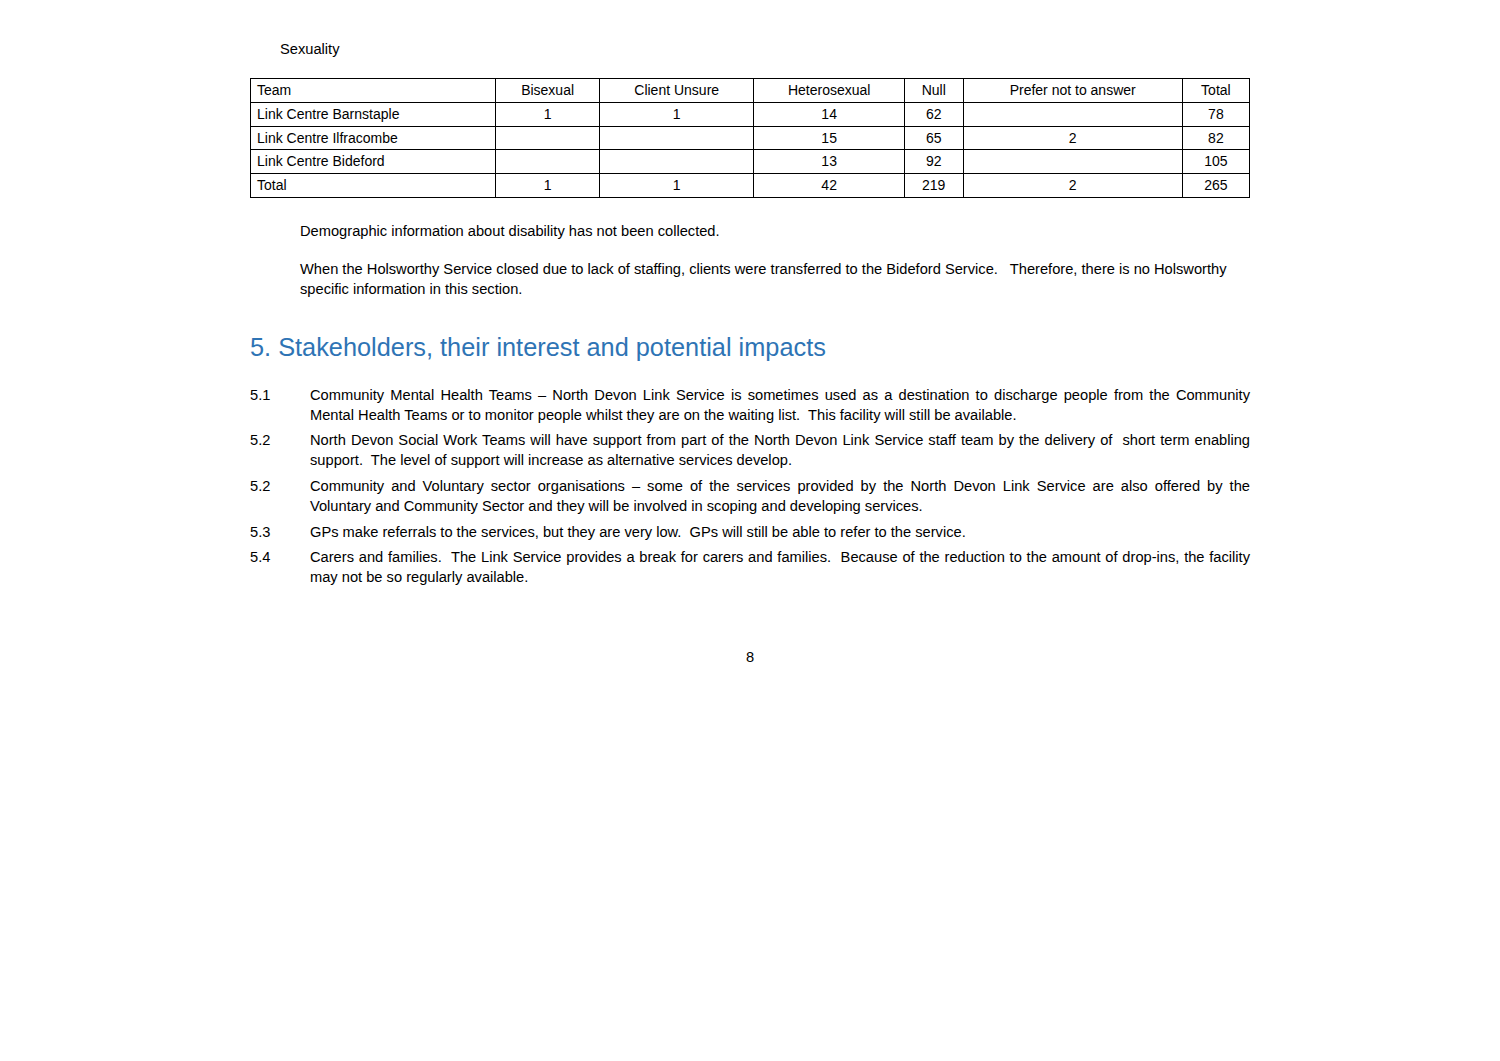Sexuality
| Team | Bisexual | Client Unsure | Heterosexual | Null | Prefer not to answer | Total |
| --- | --- | --- | --- | --- | --- | --- |
| Link Centre Barnstaple | 1 | 1 | 14 | 62 | | 78 |
| Link Centre Ilfracombe | | | 15 | 65 | 2 | 82 |
| Link Centre Bideford | | | 13 | 92 | | 105 |
| Total | 1 | 1 | 42 | 219 | 2 | 265 |
Demographic information about disability has not been collected.
When the Holsworthy Service closed due to lack of staffing, clients were transferred to the Bideford Service. Therefore, there is no Holsworthy specific information in this section.
5. Stakeholders, their interest and potential impacts
5.1 Community Mental Health Teams – North Devon Link Service is sometimes used as a destination to discharge people from the Community Mental Health Teams or to monitor people whilst they are on the waiting list. This facility will still be available.
5.2 North Devon Social Work Teams will have support from part of the North Devon Link Service staff team by the delivery of short term enabling support. The level of support will increase as alternative services develop.
5.2 Community and Voluntary sector organisations – some of the services provided by the North Devon Link Service are also offered by the Voluntary and Community Sector and they will be involved in scoping and developing services.
5.3 GPs make referrals to the services, but they are very low. GPs will still be able to refer to the service.
5.4 Carers and families. The Link Service provides a break for carers and families. Because of the reduction to the amount of drop-ins, the facility may not be so regularly available.
8